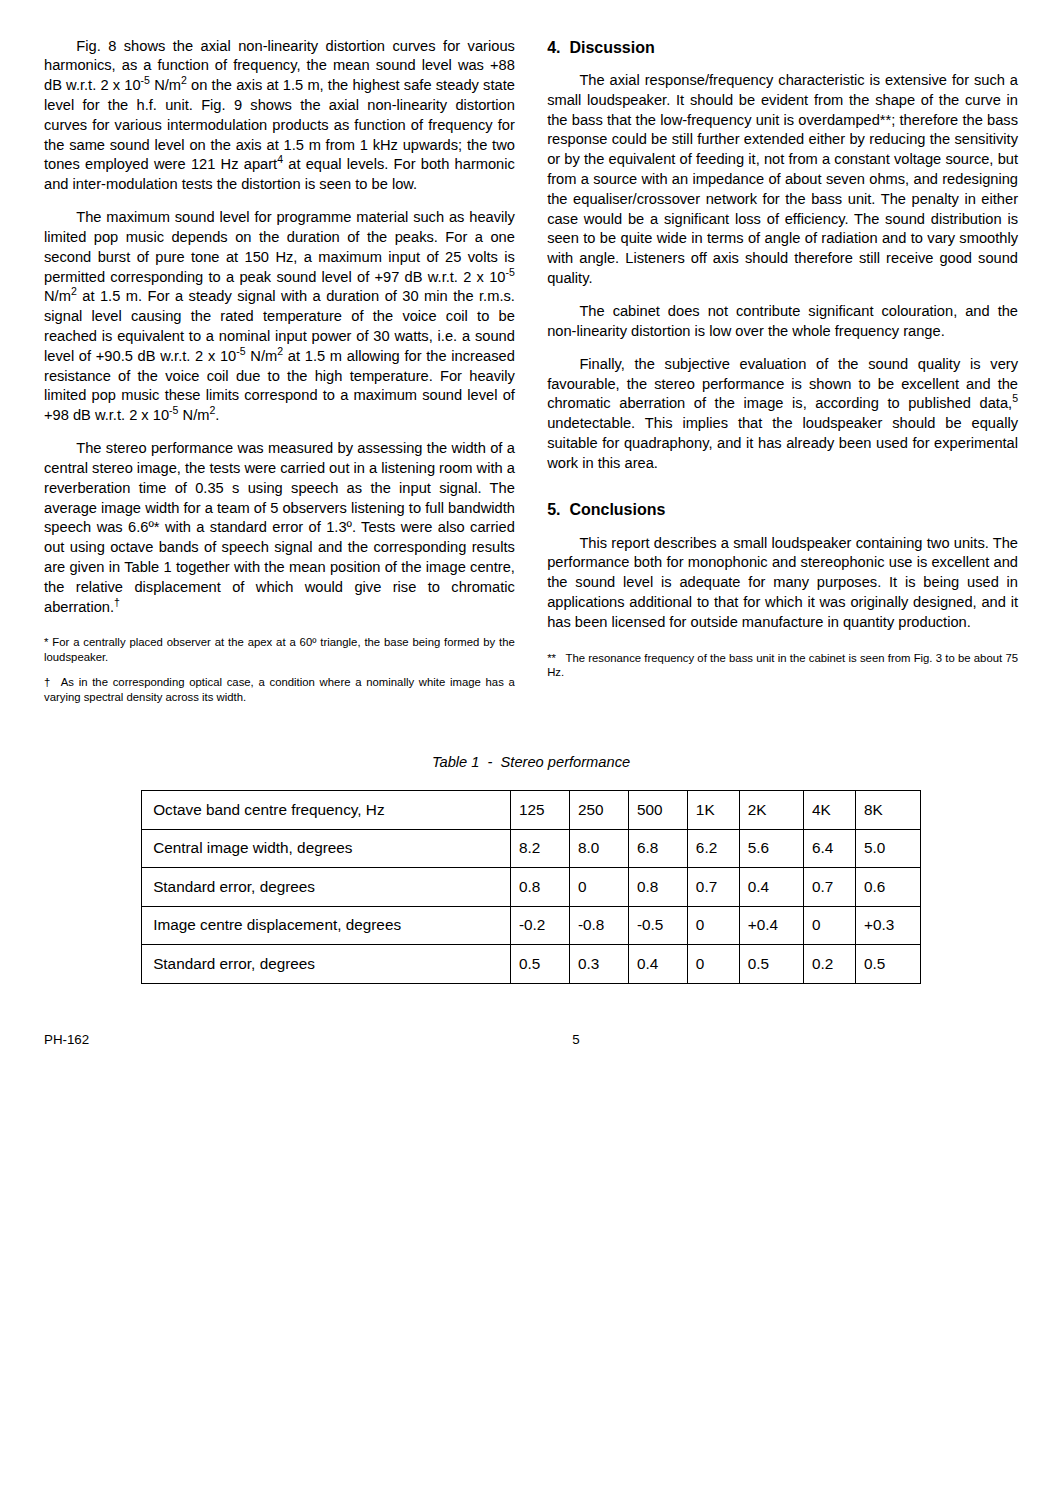Fig. 8 shows the axial non-linearity distortion curves for various harmonics, as a function of frequency, the mean sound level was +88 dB w.r.t. 2 x 10-5 N/m2 on the axis at 1.5 m, the highest safe steady state level for the h.f. unit. Fig. 9 shows the axial non-linearity distortion curves for various intermodulation products as function of frequency for the same sound level on the axis at 1.5 m from 1 kHz upwards; the two tones employed were 121 Hz apart4 at equal levels. For both harmonic and inter-modulation tests the distortion is seen to be low.
The maximum sound level for programme material such as heavily limited pop music depends on the duration of the peaks. For a one second burst of pure tone at 150 Hz, a maximum input of 25 volts is permitted corresponding to a peak sound level of +97 dB w.r.t. 2 x 10-5 N/m2 at 1.5 m. For a steady signal with a duration of 30 min the r.m.s. signal level causing the rated temperature of the voice coil to be reached is equivalent to a nominal input power of 30 watts, i.e. a sound level of +90.5 dB w.r.t. 2 x 10-5 N/m2 at 1.5 m allowing for the increased resistance of the voice coil due to the high temperature. For heavily limited pop music these limits correspond to a maximum sound level of +98 dB w.r.t. 2 x 10-5 N/m2.
The stereo performance was measured by assessing the width of a central stereo image, the tests were carried out in a listening room with a reverberation time of 0.35 s using speech as the input signal. The average image width for a team of 5 observers listening to full bandwidth speech was 6.6º* with a standard error of 1.3º. Tests were also carried out using octave bands of speech signal and the corresponding results are given in Table 1 together with the mean position of the image centre, the relative displacement of which would give rise to chromatic aberration.†
* For a centrally placed observer at the apex at a 60º triangle, the base being formed by the loudspeaker.
† As in the corresponding optical case, a condition where a nominally white image has a varying spectral density across its width.
4. Discussion
The axial response/frequency characteristic is extensive for such a small loudspeaker. It should be evident from the shape of the curve in the bass that the low-frequency unit is overdamped**; therefore the bass response could be still further extended either by reducing the sensitivity or by the equivalent of feeding it, not from a constant voltage source, but from a source with an impedance of about seven ohms, and redesigning the equaliser/crossover network for the bass unit. The penalty in either case would be a significant loss of efficiency. The sound distribution is seen to be quite wide in terms of angle of radiation and to vary smoothly with angle. Listeners off axis should therefore still receive good sound quality.
The cabinet does not contribute significant colouration, and the non-linearity distortion is low over the whole frequency range.
Finally, the subjective evaluation of the sound quality is very favourable, the stereo performance is shown to be excellent and the chromatic aberration of the image is, according to published data,5 undetectable. This implies that the loudspeaker should be equally suitable for quadraphony, and it has already been used for experimental work in this area.
5. Conclusions
This report describes a small loudspeaker containing two units. The performance both for monophonic and stereophonic use is excellent and the sound level is adequate for many purposes. It is being used in applications additional to that for which it was originally designed, and it has been licensed for outside manufacture in quantity production.
** The resonance frequency of the bass unit in the cabinet is seen from Fig. 3 to be about 75 Hz.
Table 1 - Stereo performance
| Octave band centre frequency, Hz | 125 | 250 | 500 | 1K | 2K | 4K | 8K |
| Central image width, degrees | 8.2 | 8.0 | 6.8 | 6.2 | 5.6 | 6.4 | 5.0 |
| Standard error, degrees | 0.8 | 0 | 0.8 | 0.7 | 0.4 | 0.7 | 0.6 |
| Image centre displacement, degrees | -0.2 | -0.8 | -0.5 | 0 | +0.4 | 0 | +0.3 |
| Standard error, degrees | 0.5 | 0.3 | 0.4 | 0 | 0.5 | 0.2 | 0.5 |
PH-162 5